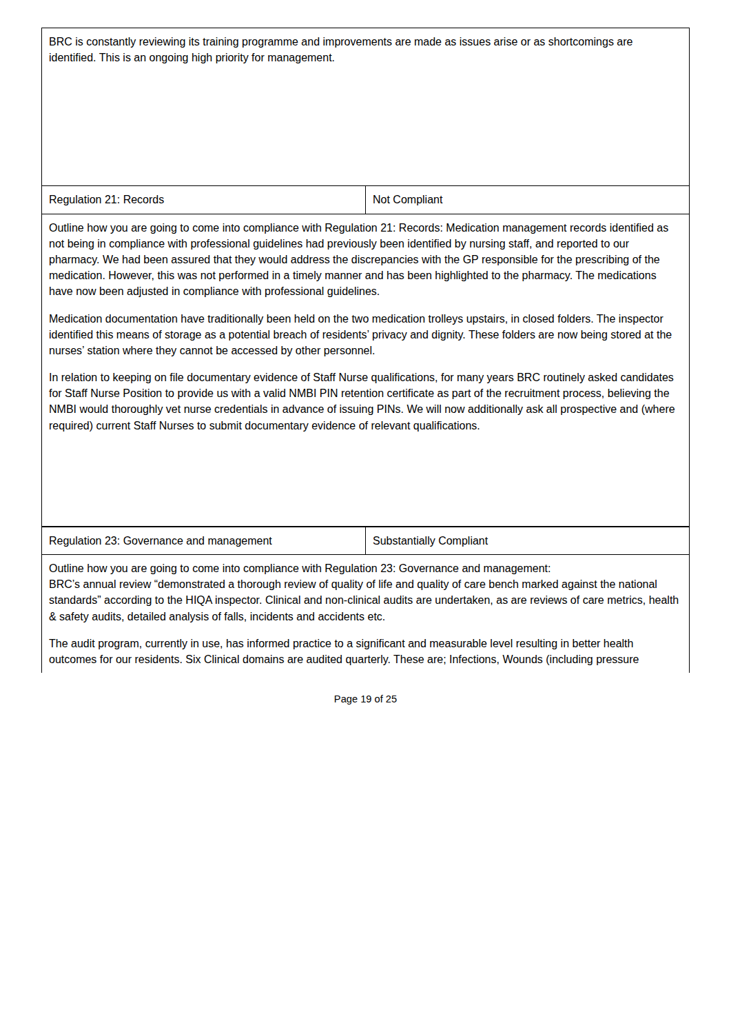BRC is constantly reviewing its training programme and improvements are made as issues arise or as shortcomings are identified. This is an ongoing high priority for management.
| Regulation 21: Records | Not Compliant |
Outline how you are going to come into compliance with Regulation 21: Records: Medication management records identified as not being in compliance with professional guidelines had previously been identified by nursing staff, and reported to our pharmacy. We had been assured that they would address the discrepancies with the GP responsible for the prescribing of the medication. However, this was not performed in a timely manner and has been highlighted to the pharmacy. The medications have now been adjusted in compliance with professional guidelines.
Medication documentation have traditionally been held on the two medication trolleys upstairs, in closed folders. The inspector identified this means of storage as a potential breach of residents’ privacy and dignity. These folders are now being stored at the nurses’ station where they cannot be accessed by other personnel.
In relation to keeping on file documentary evidence of Staff Nurse qualifications, for many years BRC routinely asked candidates for Staff Nurse Position to provide us with a valid NMBI PIN retention certificate as part of the recruitment process, believing the NMBI would thoroughly vet nurse credentials in advance of issuing PINs. We will now additionally ask all prospective and (where required) current Staff Nurses to submit documentary evidence of relevant qualifications.
| Regulation 23: Governance and management | Substantially Compliant |
Outline how you are going to come into compliance with Regulation 23: Governance and management:
BRC’s annual review “demonstrated a thorough review of quality of life and quality of care bench marked against the national standards” according to the HIQA inspector. Clinical and non-clinical audits are undertaken, as are reviews of care metrics, health & safety audits, detailed analysis of falls, incidents and accidents etc.
The audit program, currently in use, has informed practice to a significant and measurable level resulting in better health outcomes for our residents. Six Clinical domains are audited quarterly. These are; Infections, Wounds (including pressure
Page 19 of 25